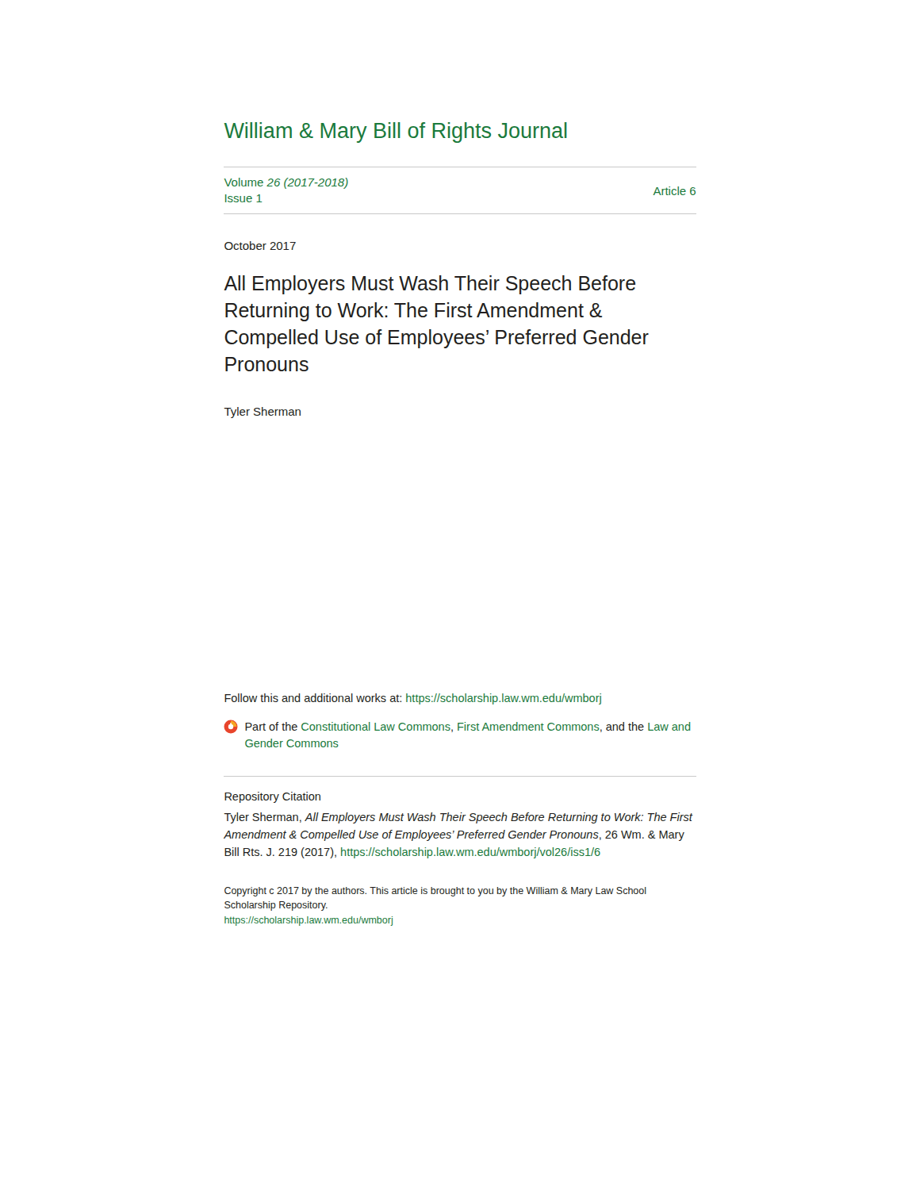William & Mary Bill of Rights Journal
Volume 26 (2017-2018)
Issue 1
Article 6
October 2017
All Employers Must Wash Their Speech Before Returning to Work: The First Amendment & Compelled Use of Employees’ Preferred Gender Pronouns
Tyler Sherman
Follow this and additional works at: https://scholarship.law.wm.edu/wmborj
Part of the Constitutional Law Commons, First Amendment Commons, and the Law and Gender Commons
Repository Citation
Tyler Sherman, All Employers Must Wash Their Speech Before Returning to Work: The First Amendment & Compelled Use of Employees’ Preferred Gender Pronouns, 26 Wm. & Mary Bill Rts. J. 219 (2017), https://scholarship.law.wm.edu/wmborj/vol26/iss1/6
Copyright c 2017 by the authors. This article is brought to you by the William & Mary Law School Scholarship Repository.
https://scholarship.law.wm.edu/wmborj